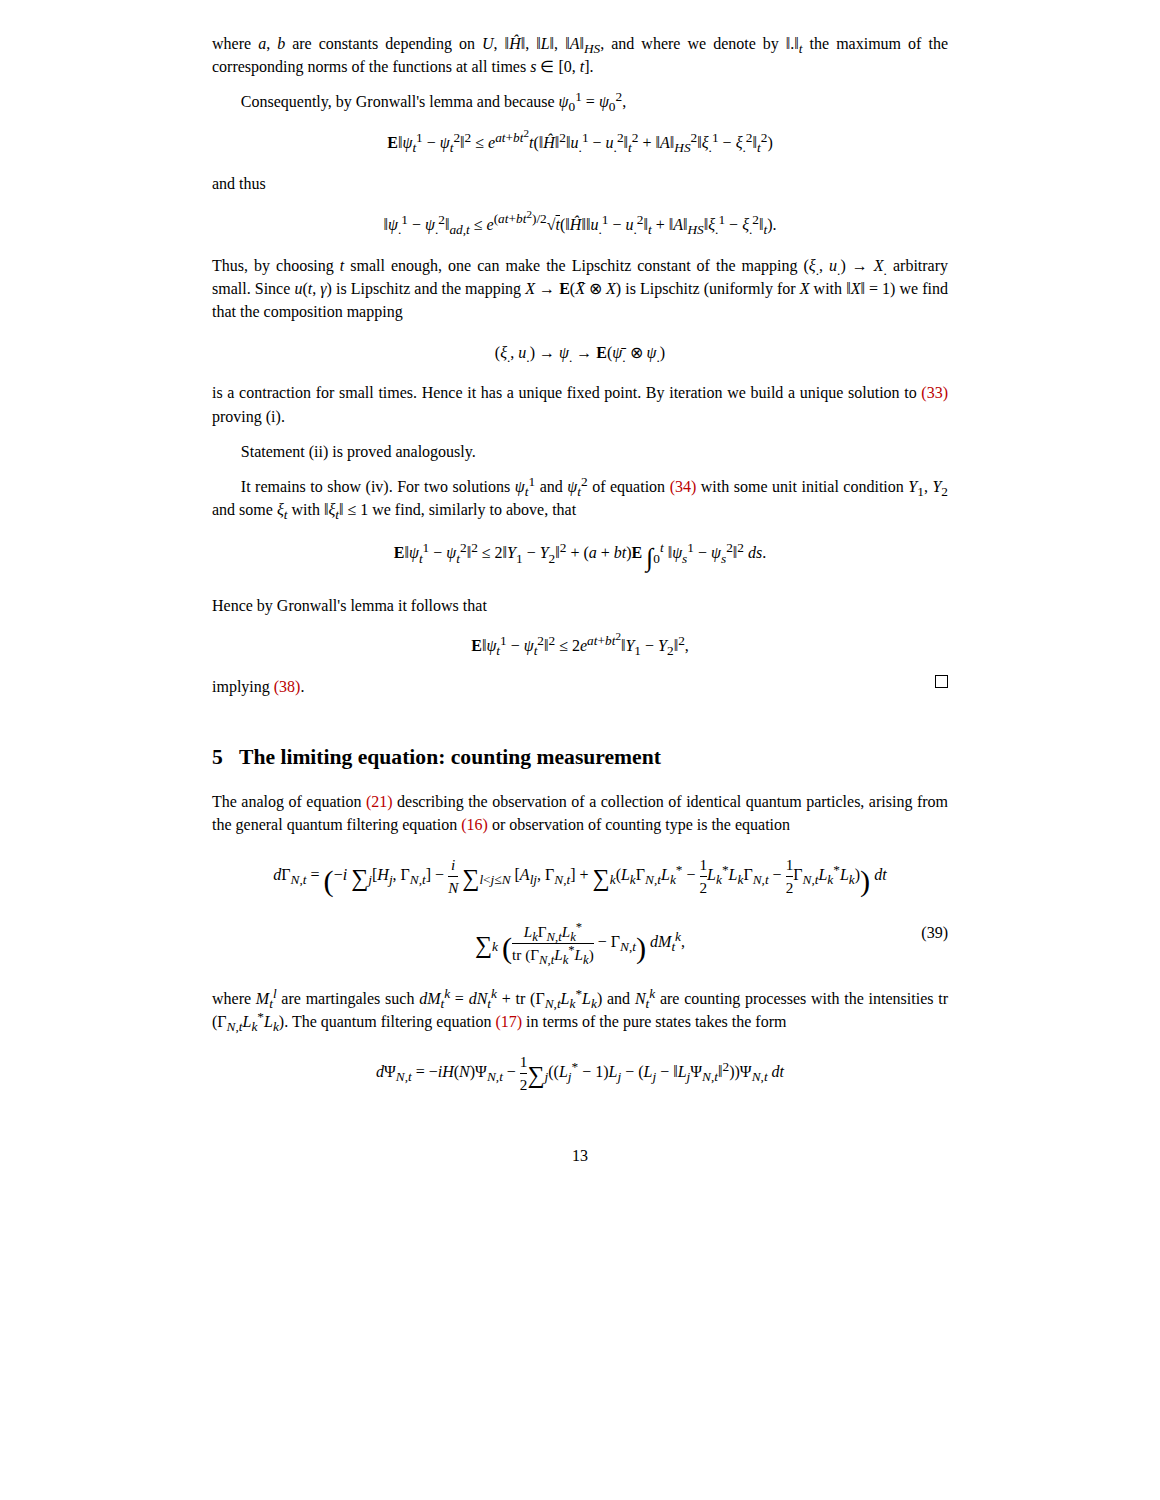where a, b are constants depending on U, ‖Ĥ‖, ‖L‖, ‖A‖HS, and where we denote by ‖.‖t the maximum of the corresponding norms of the functions at all times s ∈ [0, t].
Consequently, by Gronwall's lemma and because ψ01 = ψ02,
E‖ψt1 − ψt2‖2 ≤ eat+bt2t(‖Ĥ‖2‖u.1 − u.2‖t2 + ‖A‖HS2‖ξ.1 − ξ.2‖t2)
and thus
‖ψ.1 − ψ.2‖ad,t ≤ e(at+bt2)/2√t(‖Ĥ‖‖u.1 − u.2‖t + ‖A‖HS‖ξ.1 − ξ.2‖t).
Thus, by choosing t small enough, one can make the Lipschitz constant of the mapping (ξ., u.) → X. arbitrary small. Since u(t, γ) is Lipschitz and the mapping X → E(X̄ ⊗ X) is Lipschitz (uniformly for X with ‖X‖ = 1) we find that the composition mapping
(ξ., u.) → ψ. → E(ψ̄. ⊗ ψ.)
is a contraction for small times. Hence it has a unique fixed point. By iteration we build a unique solution to (33) proving (i).
Statement (ii) is proved analogously.
It remains to show (iv). For two solutions ψt1 and ψt2 of equation (34) with some unit initial condition Y1, Y2 and some ξt with ‖ξt‖ ≤ 1 we find, similarly to above, that
E‖ψt1 − ψt2‖2 ≤ 2‖Y1 − Y2‖2 + (a + bt)E ∫0t ‖ψs1 − ψs2‖2 ds.
Hence by Gronwall's lemma it follows that
E‖ψt1 − ψt2‖2 ≤ 2eat+bt2‖Y1 − Y2‖2,
implying (38).
5 The limiting equation: counting measurement
The analog of equation (21) describing the observation of a collection of identical quantum particles, arising from the general quantum filtering equation (16) or observation of counting type is the equation
d ΓN,t = (−i ∑j[Hj, ΓN,t] − iN ∑l<j≤N [Alj, ΓN,t] + ∑k(LkΓN,tLk* − 12 Lk*LkΓN,t − 12 ΓN,tLk*Lk)) dt
∑k (LkΓN,tLk*tr (ΓN,tLk*Lk) − ΓN,t) dMtk, (39)
where Mtl are martingales such dMtk = dNtk + tr (ΓN,tLk*Lk) and Ntk are counting processes with the intensities tr (ΓN,tLk*Lk). The quantum filtering equation (17) in terms of the pure states takes the form
d ΨN,t = −iH(N)ΨN,t − 12∑j((Lj* − 1)Lj − (Lj − ‖LjΨN,t‖2))ΨN,t dt
13